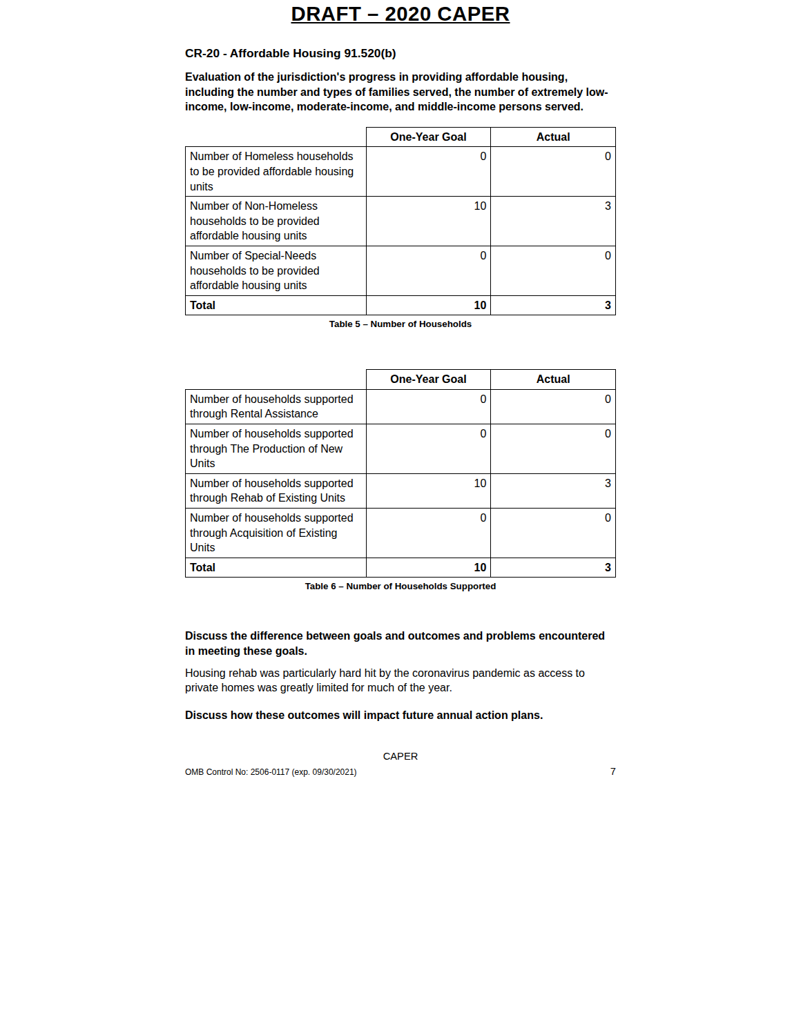DRAFT – 2020 CAPER
CR-20 - Affordable Housing 91.520(b)
Evaluation of the jurisdiction's progress in providing affordable housing, including the number and types of families served, the number of extremely low-income, low-income, moderate-income, and middle-income persons served.
| | One-Year Goal | Actual |
| --- | --- | --- |
| Number of Homeless households to be provided affordable housing units | 0 | 0 |
| Number of Non-Homeless households to be provided affordable housing units | 10 | 3 |
| Number of Special-Needs households to be provided affordable housing units | 0 | 0 |
| Total | 10 | 3 |
Table 5 – Number of Households
| | One-Year Goal | Actual |
| --- | --- | --- |
| Number of households supported through Rental Assistance | 0 | 0 |
| Number of households supported through The Production of New Units | 0 | 0 |
| Number of households supported through Rehab of Existing Units | 10 | 3 |
| Number of households supported through Acquisition of Existing Units | 0 | 0 |
| Total | 10 | 3 |
Table 6 – Number of Households Supported
Discuss the difference between goals and outcomes and problems encountered in meeting these goals.
Housing rehab was particularly hard hit by the coronavirus pandemic as access to private homes was greatly limited for much of the year.
Discuss how these outcomes will impact future annual action plans.
CAPER
OMB Control No: 2506-0117 (exp. 09/30/2021) 7